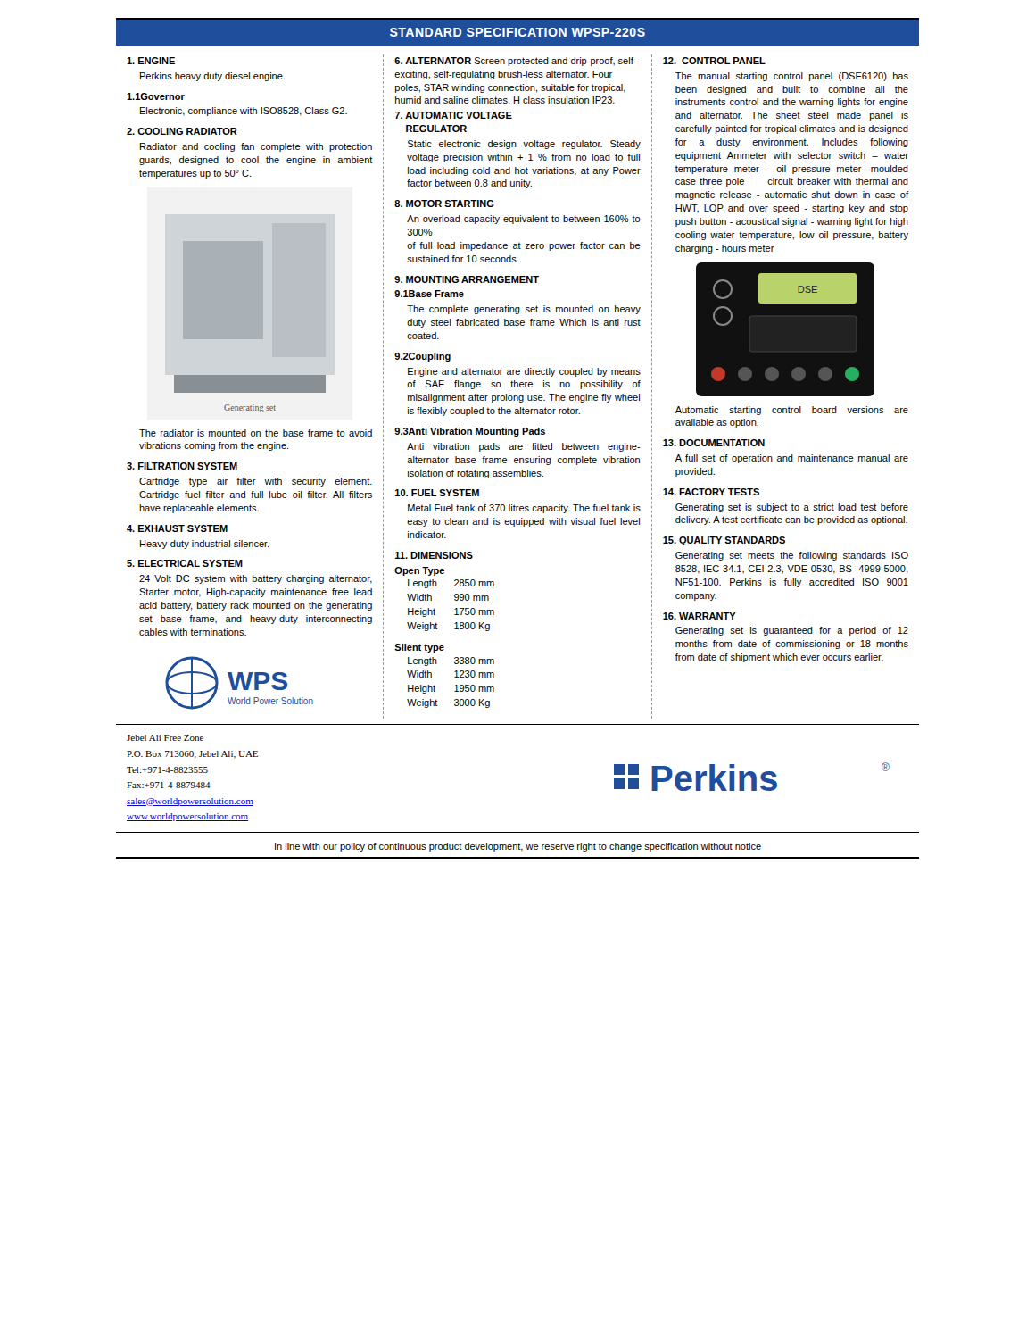STANDARD SPECIFICATION WPSP-220S
1. ENGINE
Perkins heavy duty diesel engine.
1.1Governor
Electronic, compliance with ISO8528, Class G2.
2. COOLING RADIATOR
Radiator and cooling fan complete with protection guards, designed to cool the engine in ambient temperatures up to 50° C.
The radiator is mounted on the base frame to avoid vibrations coming from the engine.
3. FILTRATION SYSTEM
Cartridge type air filter with security element. Cartridge fuel filter and full lube oil filter. All filters have replaceable elements.
4. EXHAUST SYSTEM
Heavy-duty industrial silencer.
5. ELECTRICAL SYSTEM
24 Volt DC system with battery charging alternator, Starter motor, High-capacity maintenance free lead acid battery, battery rack mounted on the generating set base frame, and heavy-duty interconnecting cables with terminations.
6. ALTERNATOR Screen protected and drip-proof, self-exciting, self-regulating brush-less alternator. Four poles, STAR winding connection, suitable for tropical, humid and saline climates. H class insulation IP23.
7. AUTOMATIC VOLTAGE
REGULATOR
Static electronic design voltage regulator. Steady voltage precision within + 1 % from no load to full load including cold and hot variations, at any Power factor between 0.8 and unity.
8. MOTOR STARTING
An overload capacity equivalent to between 160% to 300%
of full load impedance at zero power factor can be sustained for 10 seconds
9. MOUNTING ARRANGEMENT
9.1Base Frame
The complete generating set is mounted on heavy duty steel fabricated base frame Which is anti rust coated.
9.2Coupling
Engine and alternator are directly coupled by means of SAE flange so there is no possibility of misalignment after prolong use. The engine fly wheel is flexibly coupled to the alternator rotor.
9.3Anti Vibration Mounting Pads
Anti vibration pads are fitted between engine-alternator base frame ensuring complete vibration isolation of rotating assemblies.
10. FUEL SYSTEM
Metal Fuel tank of 370 litres capacity. The fuel tank is easy to clean and is equipped with visual fuel level indicator.
11. DIMENSIONS
Open Type
| Length | 2850 mm |
| Width | 990 mm |
| Height | 1750 mm |
| Weight | 1800 Kg |
Silent type
| Length | 3380 mm |
| Width | 1230 mm |
| Height | 1950 mm |
| Weight | 3000 Kg |
12. CONTROL PANEL
The manual starting control panel (DSE6120) has been designed and built to combine all the instruments control and the warning lights for engine and alternator. The sheet steel made panel is carefully painted for tropical climates and is designed for a dusty environment. Includes following equipment Ammeter with selector switch – water temperature meter – oil pressure meter- moulded case three pole circuit breaker with thermal and magnetic release - automatic shut down in case of HWT, LOP and over speed - starting key and stop push button - acoustical signal - warning light for high cooling water temperature, low oil pressure, battery charging - hours meter
Automatic starting control board versions are available as option.
13. DOCUMENTATION
A full set of operation and maintenance manual are provided.
14. FACTORY TESTS
Generating set is subject to a strict load test before delivery. A test certificate can be provided as optional.
15. QUALITY STANDARDS
Generating set meets the following standards ISO 8528, IEC 34.1, CEI 2.3, VDE 0530, BS 4999-5000, NF51-100. Perkins is fully accredited ISO 9001 company.
16. WARRANTY
Generating set is guaranteed for a period of 12 months from date of commissioning or 18 months from date of shipment which ever occurs earlier.
Jebel Ali Free Zone
P.O. Box 713060, Jebel Ali, UAE
Tel:+971-4-8823555
Fax:+971-4-8879484
sales@worldpowersolution.com
www.worldpowersolution.com
In line with our policy of continuous product development, we reserve right to change specification without notice